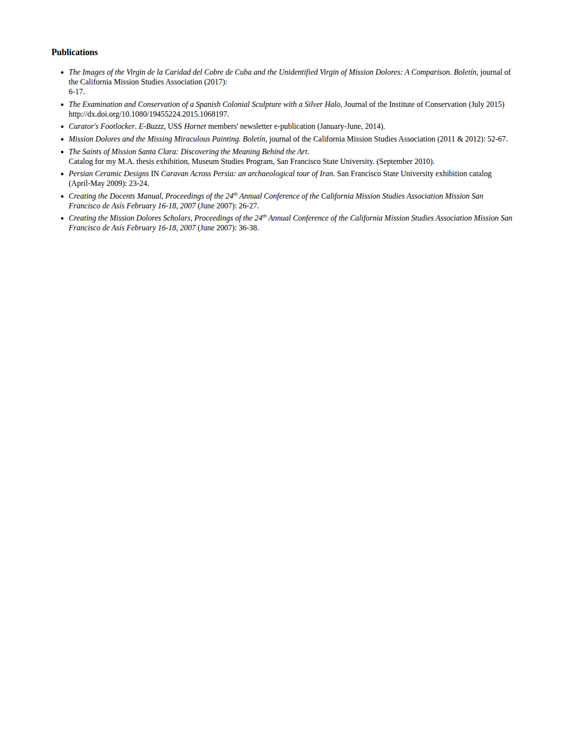Publications
The Images of the Virgin de la Caridad del Cobre de Cuba and the Unidentified Virgin of Mission Dolores: A Comparison. Boletín, journal of the California Mission Studies Association (2017):
6-17.
The Examination and Conservation of a Spanish Colonial Sculpture with a Silver Halo, Journal of the Institute of Conservation (July 2015)
http://dx.doi.org/10.1080/19455224.2015.1068197.
Curator's Footlocker. E-Buzzz, USS Hornet members' newsletter e-publication (January-June, 2014).
Mission Dolores and the Missing Miraculous Painting. Boletín, journal of the California Mission Studies Association (2011 & 2012): 52-67.
The Saints of Mission Santa Clara: Discovering the Meaning Behind the Art.
Catalog for my M.A. thesis exhibition, Museum Studies Program, San Francisco State University. (September 2010).
Persian Ceramic Designs IN Caravan Across Persia: an archaeological tour of Iran. San Francisco State University exhibition catalog (April-May 2009): 23-24.
Creating the Docents Manual, Proceedings of the 24th Annual Conference of the California Mission Studies Association Mission San Francisco de Asís February 16-18, 2007 (June 2007): 26-27.
Creating the Mission Dolores Scholars, Proceedings of the 24th Annual Conference of the California Mission Studies Association Mission San Francisco de Asís February 16-18, 2007 (June 2007): 36-38.